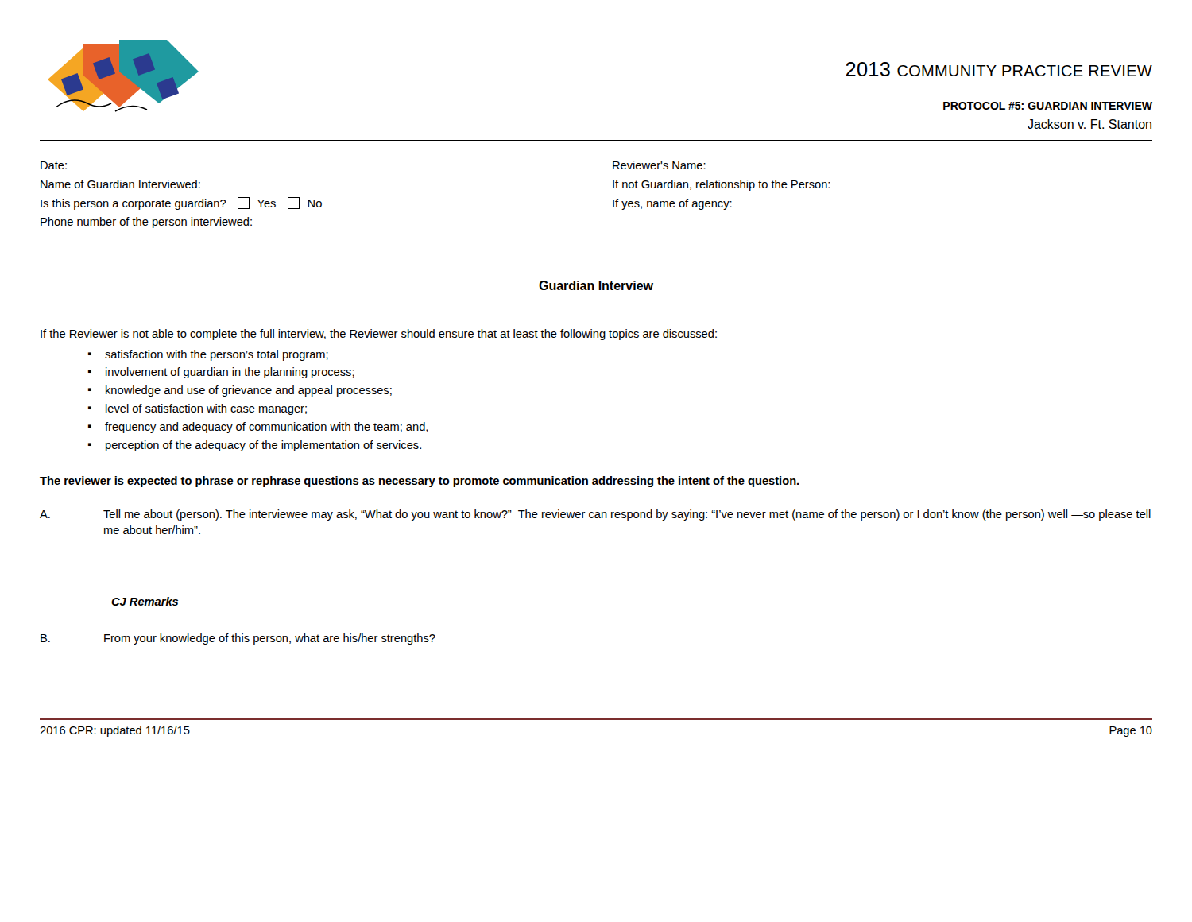2013 COMMUNITY PRACTICE REVIEW
PROTOCOL #5: GUARDIAN INTERVIEW
Jackson v. Ft. Stanton
Date:
Name of Guardian Interviewed:
Is this person a corporate guardian? Yes No
Phone number of the person interviewed:
Reviewer's Name:
If not Guardian, relationship to the Person:
If yes, name of agency:
Guardian Interview
If the Reviewer is not able to complete the full interview, the Reviewer should ensure that at least the following topics are discussed:
satisfaction with the person’s total program;
involvement of guardian in the planning process;
knowledge and use of grievance and appeal processes;
level of satisfaction with case manager;
frequency and adequacy of communication with the team; and,
perception of the adequacy of the implementation of services.
The reviewer is expected to phrase or rephrase questions as necessary to promote communication addressing the intent of the question.
A.
Tell me about (person). The interviewee may ask, “What do you want to know?” The reviewer can respond by saying: “I’ve never met (name of the person) or I don’t know (the person) well —so please tell me about her/him”.
CJ Remarks
B.
From your knowledge of this person, what are his/her strengths?
2016 CPR: updated 11/16/15 Page 10